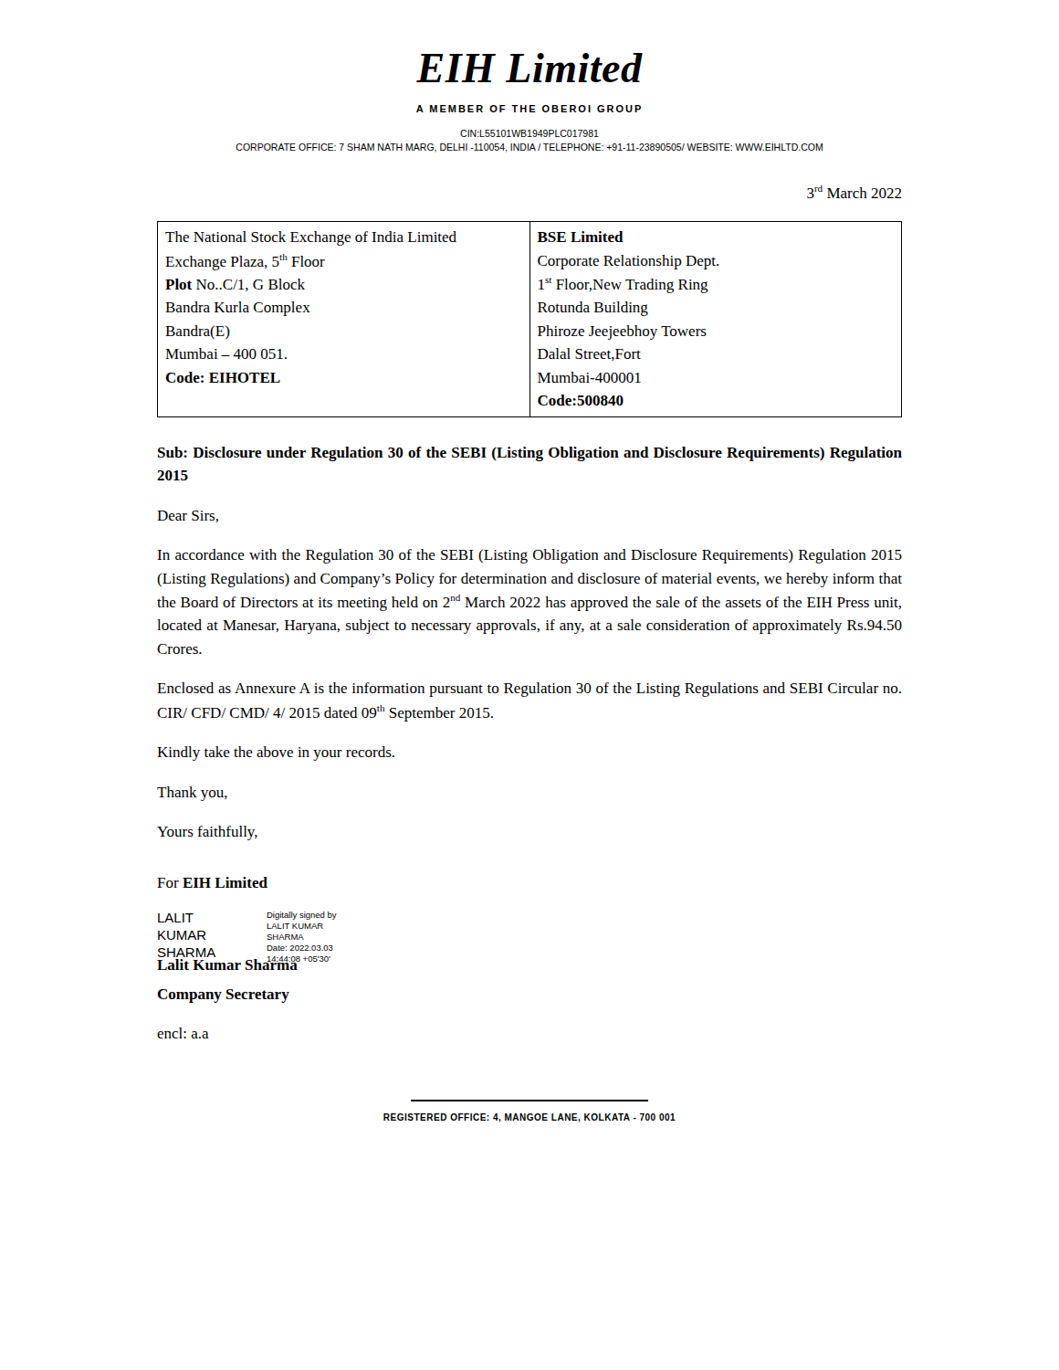EIH Limited
A MEMBER OF THE OBEROI GROUP
CIN:L55101WB1949PLC017981
CORPORATE OFFICE: 7 SHAM NATH MARG, DELHI -110054, INDIA / TELEPHONE: +91-11-23890505/ WEBSITE: WWW.EIHLTD.COM
3rd March 2022
| The National Stock Exchange of India Limited Exchange Plaza, 5 th Floor Plot No..C/1, G Block Bandra Kurla Complex Bandra(E) Mumbai – 400 051. Code: EIHOTEL | BSE Limited Corporate Relationship Dept. 1 st Floor,New Trading Ring Rotunda Building Phiroze Jeejeebhoy Towers Dalal Street,Fort Mumbai-400001 Code:500840 |
Sub: Disclosure under Regulation 30 of the SEBI (Listing Obligation and Disclosure Requirements) Regulation 2015
Dear Sirs,
In accordance with the Regulation 30 of the SEBI (Listing Obligation and Disclosure Requirements) Regulation 2015 (Listing Regulations) and Company’s Policy for determination and disclosure of material events, we hereby inform that the Board of Directors at its meeting held on 2nd March 2022 has approved the sale of the assets of the EIH Press unit, located at Manesar, Haryana, subject to necessary approvals, if any, at a sale consideration of approximately Rs.94.50 Crores.
Enclosed as Annexure A is the information pursuant to Regulation 30 of the Listing Regulations and SEBI Circular no. CIR/ CFD/ CMD/ 4/ 2015 dated 09th September 2015.
Kindly take the above in your records.
Thank you,
Yours faithfully,
For EIH Limited
LALIT
KUMAR
SHARMA
Digitally signed by
LALIT KUMAR
SHARMA
Date: 2022.03.03
14:44:08 +05'30'
Lalit Kumar Sharma
Company Secretary
encl: a.a
REGISTERED OFFICE: 4, MANGOE LANE, KOLKATA - 700 001